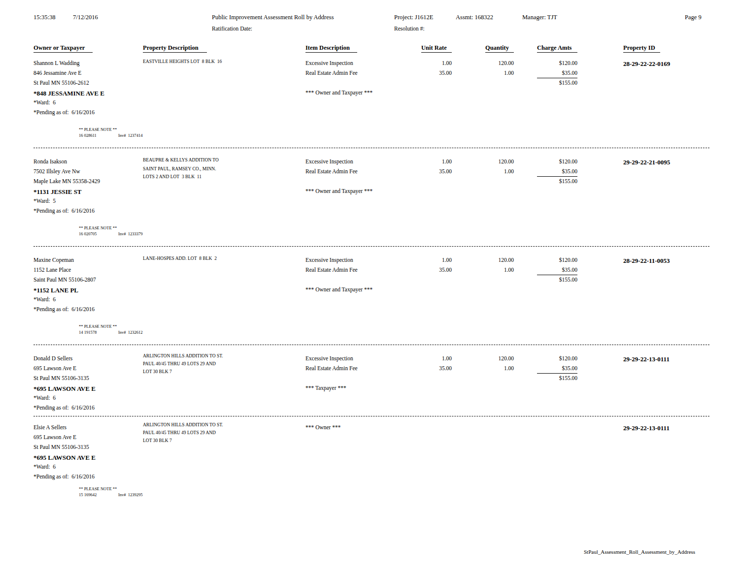15:35:38
7/12/2016
Public Improvement Assessment Roll by Address
Project: J1612E
Assmt: 168322
Manager: TJT
Page 9
Ratification Date:
Resolution #:
Owner or Taxpayer
Property Description
Item Description
Unit Rate
Quantity
Charge Amts
Property ID
Shannon L Wadding
EASTVILLE HEIGHTS LOT 8 BLK 16
Excessive Inspection
1.00
120.00
$120.00
28-29-22-22-0169
846 Jessamine Ave E
Real Estate Admin Fee
35.00
1.00
$35.00
St Paul MN 55106-2612
$155.00
*848 JESSAMINE AVE E
*** Owner and Taxpayer ***
*Ward: 6
*Pending as of: 6/16/2016
** PLEASE NOTE **
16 028611
Inv# 1237414
Ronda Isakson
BEAUPRE & KELLYS ADDITION TO
Excessive Inspection
1.00
120.00
$120.00
29-29-22-21-0095
7502 Illsley Ave Nw
SAINT PAUL, RAMSEY CO., MINN.
Real Estate Admin Fee
35.00
1.00
$35.00
Maple Lake MN 55358-2429
LOTS 2 AND LOT 3 BLK 11
$155.00
*1131 JESSIE ST
*** Owner and Taxpayer ***
*Ward: 5
*Pending as of: 6/16/2016
** PLEASE NOTE **
16 020705
Inv# 1233379
Maxine Copeman
LANE-HOSPES ADD. LOT 8 BLK 2
Excessive Inspection
1.00
120.00
$120.00
28-29-22-11-0053
1152 Lane Place
Real Estate Admin Fee
35.00
1.00
$35.00
Saint Paul MN 55106-2807
$155.00
*1152 LANE PL
*** Owner and Taxpayer ***
*Ward: 6
*Pending as of: 6/16/2016
** PLEASE NOTE **
14 191578
Inv# 1232612
Donald D Sellers
ARLINGTON HILLS ADDITION TO ST.
Excessive Inspection
1.00
120.00
$120.00
29-29-22-13-0111
695 Lawson Ave E
PAUL 40/45 THRU 49 LOTS 29 AND
Real Estate Admin Fee
35.00
1.00
$35.00
St Paul MN 55106-3135
LOT 30 BLK 7
$155.00
*695 LAWSON AVE E
*** Taxpayer ***
*Ward: 6
*Pending as of: 6/16/2016
Elsie A Sellers
ARLINGTON HILLS ADDITION TO ST.
*** Owner ***
29-29-22-13-0111
695 Lawson Ave E
PAUL 40/45 THRU 49 LOTS 29 AND
St Paul MN 55106-3135
LOT 30 BLK 7
*695 LAWSON AVE E
*Ward: 6
*Pending as of: 6/16/2016
** PLEASE NOTE **
15 169642
Inv# 1239295
StPaul_Assessment_Roll_Assessment_by_Address